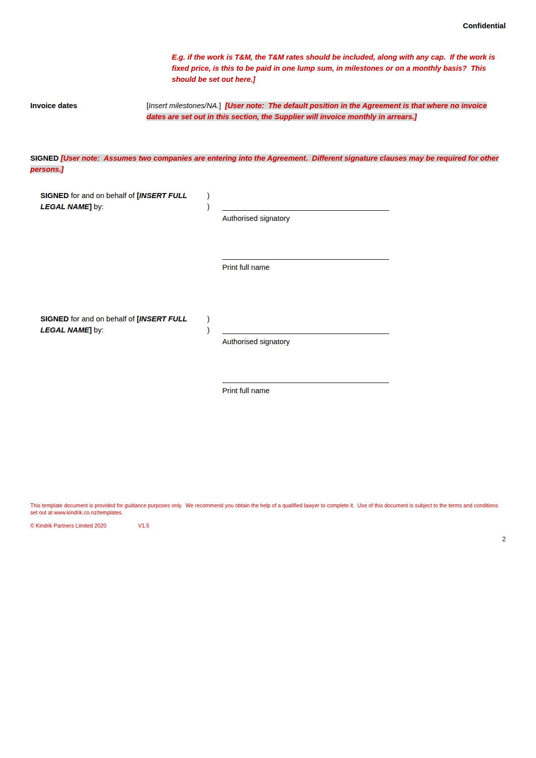Confidential
E.g. if the work is T&M, the T&M rates should be included, along with any cap. If the work is fixed price, is this to be paid in one lump sum, in milestones or on a monthly basis? This should be set out here.]
| Invoice dates | [ Insert milestones/NA .] [User note: The default position in the Agreement is that where no invoice dates are set out in this section, the Supplier will invoice monthly in arrears.] |
SIGNED [User note: Assumes two companies are entering into the Agreement. Different signature clauses may be required for other persons.]
| SIGNED for and on behalf of [ INSERT FULL LEGAL NAME ] by: | ) ) | Authorised signatory Print full name |
| SIGNED for and on behalf of [ INSERT FULL LEGAL NAME ] by: | ) ) | Authorised signatory Print full name |
This template document is provided for guidance purposes only. We recommend you obtain the help of a qualified lawyer to complete it. Use of this document is subject to the terms and conditions set out at www.kindrik.co.nz/templates.
© Kindrik Partners Limited 2020 V1.5
2